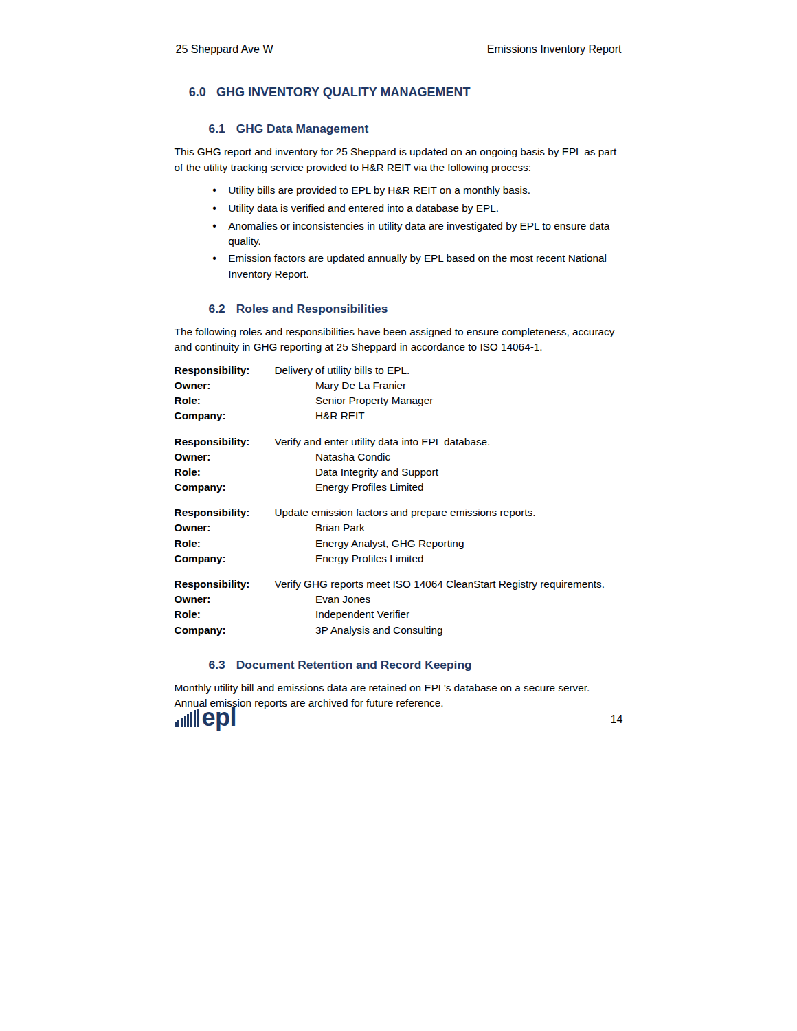25 Sheppard Ave W
Emissions Inventory Report
6.0 GHG INVENTORY QUALITY MANAGEMENT
6.1 GHG Data Management
This GHG report and inventory for 25 Sheppard is updated on an ongoing basis by EPL as part of the utility tracking service provided to H&R REIT via the following process:
Utility bills are provided to EPL by H&R REIT on a monthly basis.
Utility data is verified and entered into a database by EPL.
Anomalies or inconsistencies in utility data are investigated by EPL to ensure data quality.
Emission factors are updated annually by EPL based on the most recent National Inventory Report.
6.2 Roles and Responsibilities
The following roles and responsibilities have been assigned to ensure completeness, accuracy and continuity in GHG reporting at 25 Sheppard in accordance to ISO 14064-1.
Responsibility: Delivery of utility bills to EPL.
Owner: Mary De La Franier
Role: Senior Property Manager
Company: H&R REIT
Responsibility: Verify and enter utility data into EPL database.
Owner: Natasha Condic
Role: Data Integrity and Support
Company: Energy Profiles Limited
Responsibility: Update emission factors and prepare emissions reports.
Owner: Brian Park
Role: Energy Analyst, GHG Reporting
Company: Energy Profiles Limited
Responsibility: Verify GHG reports meet ISO 14064 CleanStart Registry requirements.
Owner: Evan Jones
Role: Independent Verifier
Company: 3P Analysis and Consulting
6.3 Document Retention and Record Keeping
Monthly utility bill and emissions data are retained on EPL’s database on a secure server. Annual emission reports are archived for future reference.
epl
14